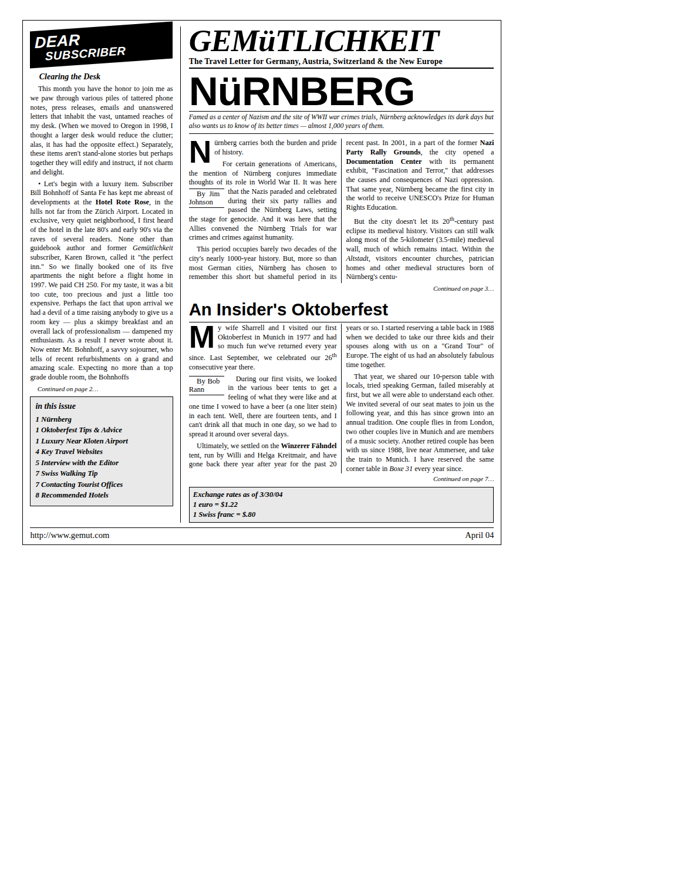DEAR SUBSCRIBER
Clearing the Desk
This month you have the honor to join me as we paw through various piles of tattered phone notes, press releases, emails and unanswered letters that inhabit the vast, untamed reaches of my desk. (When we moved to Oregon in 1998, I thought a larger desk would reduce the clutter; alas, it has had the opposite effect.) Separately, these items aren't stand-alone stories but perhaps together they will edify and instruct, if not charm and delight.
• Let's begin with a luxury item. Subscriber Bill Bohnhoff of Santa Fe has kept me abreast of developments at the Hotel Rote Rose, in the hills not far from the Zürich Airport. Located in exclusive, very quiet neighborhood, I first heard of the hotel in the late 80's and early 90's via the raves of several readers. None other than guidebook author and former Gemütlichkeit subscriber, Karen Brown, called it "the perfect inn." So we finally booked one of its five apartments the night before a flight home in 1997. We paid CH 250. For my taste, it was a bit too cute, too precious and just a little too expensive. Perhaps the fact that upon arrival we had a devil of a time raising anybody to give us a room key — plus a skimpy breakfast and an overall lack of professionalism — dampened my enthusiasm. As a result I never wrote about it. Now enter Mr. Bohnhoff, a savvy sojourner, who tells of recent refurbishments on a grand and amazing scale. Expecting no more than a top grade double room, the Bohnhoffs
Continued on page 2…
in this issue
1 Nürnberg
1 Oktoberfest Tips & Advice
1 Luxury Near Kloten Airport
4 Key Travel Websites
5 Interview with the Editor
7 Swiss Walking Tip
7 Contacting Tourist Offices
8 Recommended Hotels
GEMüTLICHKEIT
The Travel Letter for Germany, Austria, Switzerland & the New Europe
NüRNBERG
Famed as a center of Nazism and the site of WWII war crimes trials, Nürnberg acknowledges its dark days but also wants us to know of its better times — almost 1,000 years of them.
Nürnberg carries both the burden and pride of history.
For certain generations of Americans, the mention of Nürnberg conjures immediate thoughts of its role in World War II. It was here By Jim Johnson that the Nazis paraded and celebrated during their six party rallies and passed the Nürnberg Laws, setting the stage for genocide. And it was here that the Allies convened the Nürnberg Trials for war crimes and crimes against humanity.
This period occupies barely two decades of the city's nearly 1000-year history. But, more so than most German cities, Nürnberg has chosen to remember this short but shameful period in its recent past. In 2001, in a part of the former Nazi Party Rally Grounds, the city opened a Documentation Center with its permanent exhibit, "Fascination and Terror," that addresses the causes and consequences of Nazi oppression. That same year, Nürnberg became the first city in the world to receive UNESCO's Prize for Human Rights Education.
But the city doesn't let its 20th-century past eclipse its medieval history. Visitors can still walk along most of the 5-kilometer (3.5-mile) medieval wall, much of which remains intact. Within the Altstadt, visitors encounter churches, patrician homes and other medieval structures born of Nürnberg's centu-
Continued on page 3…
An Insider's Oktoberfest
My wife Sharrell and I visited our first Oktoberfest in Munich in 1977 and had so much fun we've returned every year since. Last September, we celebrated our 26th consecutive year there.
By Bob Rann During our first visits, we looked in the various beer tents to get a feeling of what they were like and at one time I vowed to have a beer (a one liter stein) in each tent. Well, there are fourteen tents, and I can't drink all that much in one day, so we had to spread it around over several days.
Ultimately, we settled on the Winzerer Fähndel tent, run by Willi and Helga Kreitmair, and have gone back there year after year for the past 20 years or so. I started reserving a table back in 1988 when we decided to take our three kids and their spouses along with us on a "Grand Tour" of Europe. The eight of us had an absolutely fabulous time together.
That year, we shared our 10-person table with locals, tried speaking German, failed miserably at first, but we all were able to understand each other. We invited several of our seat mates to join us the following year, and this has since grown into an annual tradition. One couple flies in from London, two other couples live in Munich and are members of a music society. Another retired couple has been with us since 1988, live near Ammersee, and take the train to Munich. I have reserved the same corner table in Boxe 31 every year since.
Continued on page 7…
Exchange rates as of 3/30/04
1 euro = $1.22
1 Swiss franc = $.80
http://www.gemut.com April 04